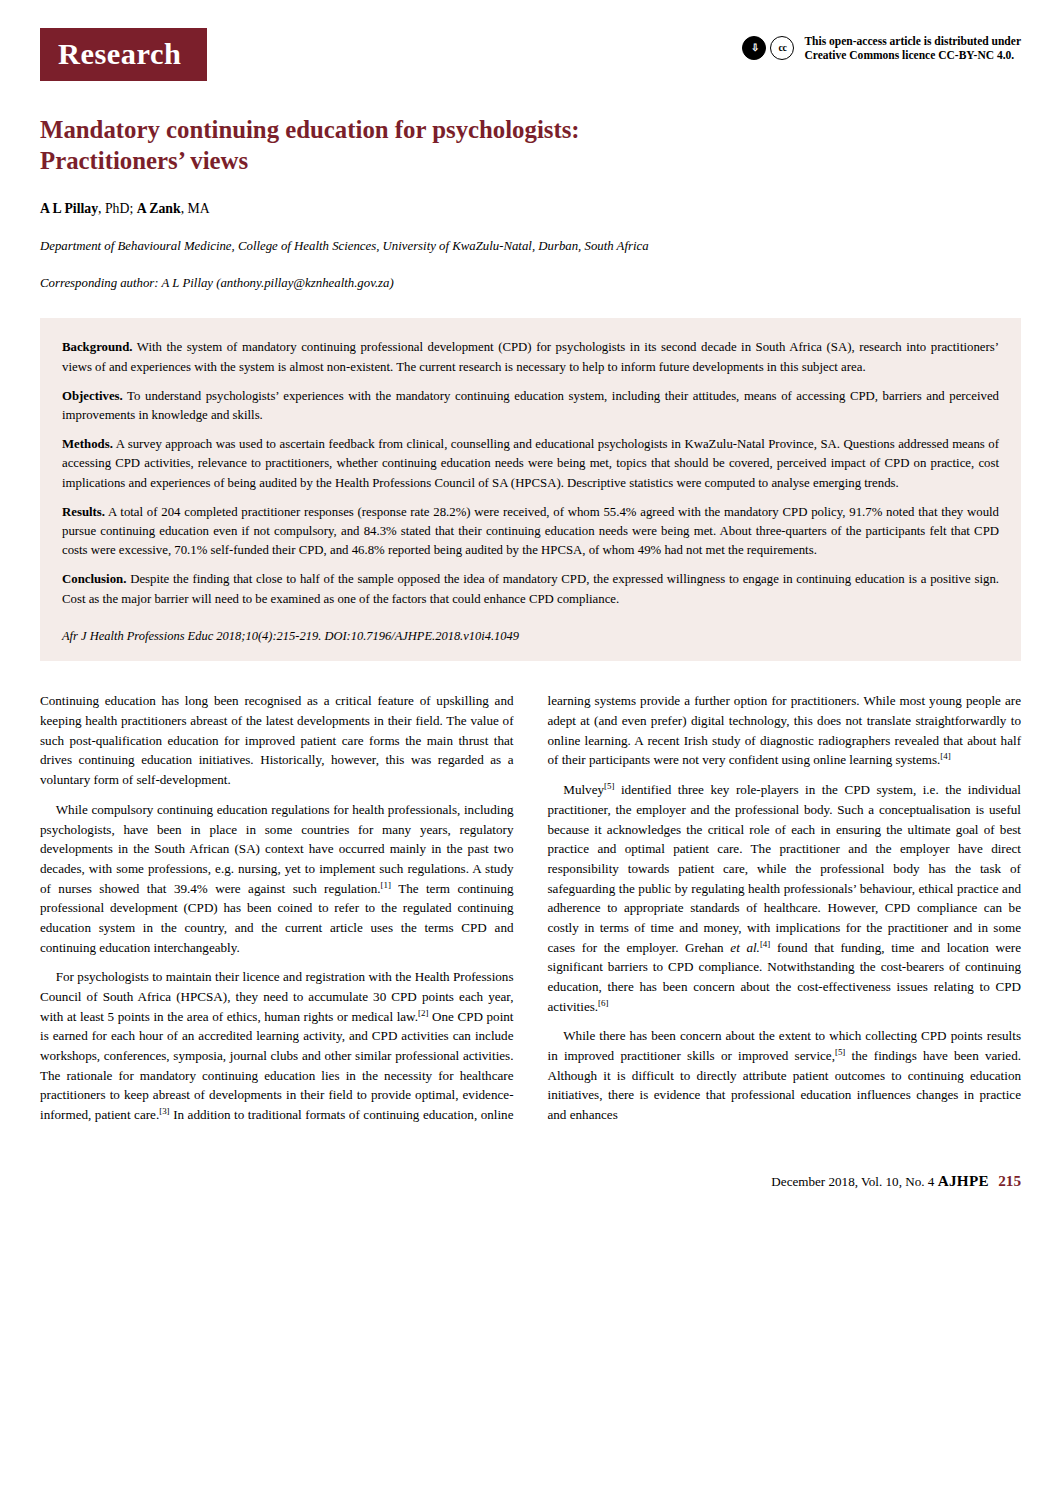Research
⇩ cc
This open-access article is distributed under
Creative Commons licence CC-BY-NC 4.0.
Mandatory continuing education for psychologists:
Practitioners’ views
A L Pillay, PhD; A Zank, MA
Department of Behavioural Medicine, College of Health Sciences, University of KwaZulu-Natal, Durban, South Africa
Corresponding author: A L Pillay (anthony.pillay@kznhealth.gov.za)
Background. With the system of mandatory continuing professional development (CPD) for psychologists in its second decade in South Africa (SA), research into practitioners’ views of and experiences with the system is almost non-existent. The current research is necessary to help to inform future developments in this subject area.
Objectives. To understand psychologists’ experiences with the mandatory continuing education system, including their attitudes, means of accessing CPD, barriers and perceived improvements in knowledge and skills.
Methods. A survey approach was used to ascertain feedback from clinical, counselling and educational psychologists in KwaZulu-Natal Province, SA. Questions addressed means of accessing CPD activities, relevance to practitioners, whether continuing education needs were being met, topics that should be covered, perceived impact of CPD on practice, cost implications and experiences of being audited by the Health Professions Council of SA (HPCSA). Descriptive statistics were computed to analyse emerging trends.
Results. A total of 204 completed practitioner responses (response rate 28.2%) were received, of whom 55.4% agreed with the mandatory CPD policy, 91.7% noted that they would pursue continuing education even if not compulsory, and 84.3% stated that their continuing education needs were being met. About three-quarters of the participants felt that CPD costs were excessive, 70.1% self-funded their CPD, and 46.8% reported being audited by the HPCSA, of whom 49% had not met the requirements.
Conclusion. Despite the finding that close to half of the sample opposed the idea of mandatory CPD, the expressed willingness to engage in continuing education is a positive sign. Cost as the major barrier will need to be examined as one of the factors that could enhance CPD compliance.
Afr J Health Professions Educ 2018;10(4):215-219. DOI:10.7196/AJHPE.2018.v10i4.1049
Continuing education has long been recognised as a critical feature of upskilling and keeping health practitioners abreast of the latest developments in their field. The value of such post-qualification education for improved patient care forms the main thrust that drives continuing education initiatives. Historically, however, this was regarded as a voluntary form of self-development.
While compulsory continuing education regulations for health professionals, including psychologists, have been in place in some countries for many years, regulatory developments in the South African (SA) context have occurred mainly in the past two decades, with some professions, e.g. nursing, yet to implement such regulations. A study of nurses showed that 39.4% were against such regulation.[1] The term continuing professional development (CPD) has been coined to refer to the regulated continuing education system in the country, and the current article uses the terms CPD and continuing education interchangeably.
For psychologists to maintain their licence and registration with the Health Professions Council of South Africa (HPCSA), they need to accumulate 30 CPD points each year, with at least 5 points in the area of ethics, human rights or medical law.[2] One CPD point is earned for each hour of an accredited learning activity, and CPD activities can include workshops, conferences, symposia, journal clubs and other similar professional activities. The rationale for mandatory continuing education lies in the necessity for healthcare practitioners to keep abreast of developments in their field to provide optimal, evidence-informed, patient care.[3] In addition to traditional formats of continuing education, online learning systems provide a further option for practitioners. While most young people are adept at (and even prefer) digital technology, this does not translate straightforwardly to online learning. A recent Irish study of diagnostic radiographers revealed that about half of their participants were not very confident using online learning systems.[4]
Mulvey[5] identified three key role-players in the CPD system, i.e. the individual practitioner, the employer and the professional body. Such a conceptualisation is useful because it acknowledges the critical role of each in ensuring the ultimate goal of best practice and optimal patient care. The practitioner and the employer have direct responsibility towards patient care, while the professional body has the task of safeguarding the public by regulating health professionals’ behaviour, ethical practice and adherence to appropriate standards of healthcare. However, CPD compliance can be costly in terms of time and money, with implications for the practitioner and in some cases for the employer. Grehan et al.[4] found that funding, time and location were significant barriers to CPD compliance. Notwithstanding the cost-bearers of continuing education, there has been concern about the cost-effectiveness issues relating to CPD activities.[6]
While there has been concern about the extent to which collecting CPD points results in improved practitioner skills or improved service,[5] the findings have been varied. Although it is difficult to directly attribute patient outcomes to continuing education initiatives, there is evidence that professional education influences changes in practice and enhances
December 2018, Vol. 10, No. 4 AJHPE 215